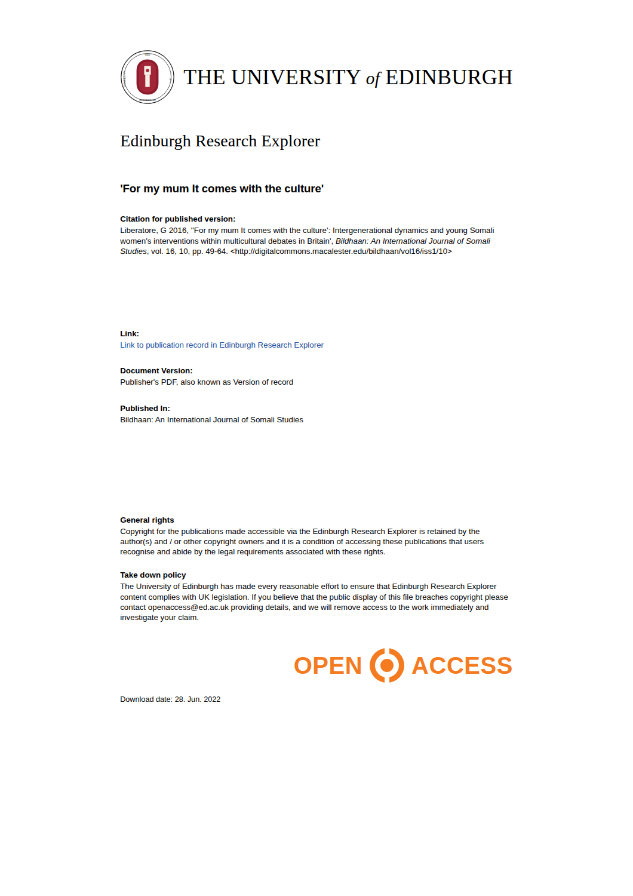THE EDINBURGH UNIVERSITY OF
THE UNIVERSITY of EDINBURGH
Edinburgh Research Explorer
'For my mum It comes with the culture'
Citation for published version:
Liberatore, G 2016, ''For my mum It comes with the culture': Intergenerational dynamics and young Somali women's interventions within multicultural debates in Britain', Bildhaan: An International Journal of Somali Studies, vol. 16, 10, pp. 49-64. <http://digitalcommons.macalester.edu/bildhaan/vol16/iss1/10>
Link:
Link to publication record in Edinburgh Research Explorer
Document Version:
Publisher's PDF, also known as Version of record
Published In:
Bildhaan: An International Journal of Somali Studies
General rights
Copyright for the publications made accessible via the Edinburgh Research Explorer is retained by the author(s) and / or other copyright owners and it is a condition of accessing these publications that users recognise and abide by the legal requirements associated with these rights.
Take down policy
The University of Edinburgh has made every reasonable effort to ensure that Edinburgh Research Explorer content complies with UK legislation. If you believe that the public display of this file breaches copyright please contact openaccess@ed.ac.uk providing details, and we will remove access to the work immediately and investigate your claim.
OPEN ACCESS
Download date: 28. Jun. 2022